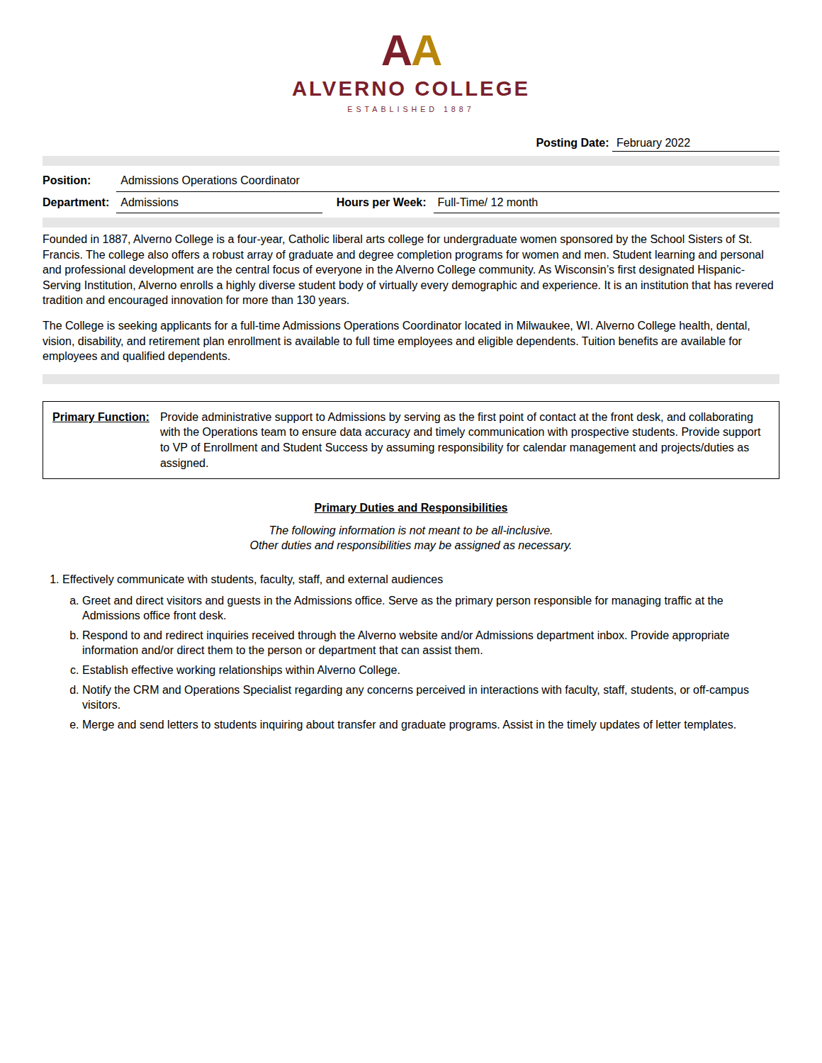AA
ALVERNO COLLEGE
ESTABLISHED 1887
Posting Date: February 2022
| Position: | Admissions Operations Coordinator |
| Department: | Admissions | | Hours per Week: | Full-Time/ 12 month |
Founded in 1887, Alverno College is a four-year, Catholic liberal arts college for undergraduate women sponsored by the School Sisters of St. Francis. The college also offers a robust array of graduate and degree completion programs for women and men. Student learning and personal and professional development are the central focus of everyone in the Alverno College community. As Wisconsin’s first designated Hispanic-Serving Institution, Alverno enrolls a highly diverse student body of virtually every demographic and experience. It is an institution that has revered tradition and encouraged innovation for more than 130 years.
The College is seeking applicants for a full-time Admissions Operations Coordinator located in Milwaukee, WI. Alverno College health, dental, vision, disability, and retirement plan enrollment is available to full time employees and eligible dependents. Tuition benefits are available for employees and qualified dependents.
| Primary Function: | Provide administrative support to Admissions by serving as the first point of contact at the front desk, and collaborating with the Operations team to ensure data accuracy and timely communication with prospective students. Provide support to VP of Enrollment and Student Success by assuming responsibility for calendar management and projects/duties as assigned. |
Primary Duties and Responsibilities
The following information is not meant to be all-inclusive.
Other duties and responsibilities may be assigned as necessary.
Effectively communicate with students, faculty, staff, and external audiences
Greet and direct visitors and guests in the Admissions office. Serve as the primary person responsible for managing traffic at the Admissions office front desk.
Respond to and redirect inquiries received through the Alverno website and/or Admissions department inbox. Provide appropriate information and/or direct them to the person or department that can assist them.
Establish effective working relationships within Alverno College.
Notify the CRM and Operations Specialist regarding any concerns perceived in interactions with faculty, staff, students, or off-campus visitors.
Merge and send letters to students inquiring about transfer and graduate programs. Assist in the timely updates of letter templates.